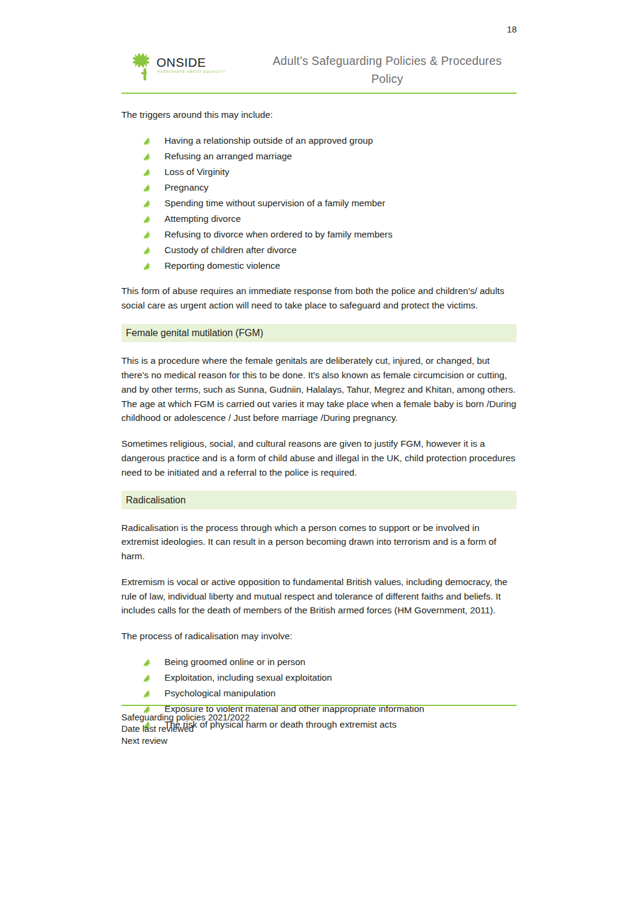18
ONSIDE PASSIONATE ABOUT EQUALITY
Adult’s Safeguarding Policies & Procedures Policy
The triggers around this may include:
Having a relationship outside of an approved group
Refusing an arranged marriage
Loss of Virginity
Pregnancy
Spending time without supervision of a family member
Attempting divorce
Refusing to divorce when ordered to by family members
Custody of children after divorce
Reporting domestic violence
This form of abuse requires an immediate response from both the police and children’s/ adults social care as urgent action will need to take place to safeguard and protect the victims.
Female genital mutilation (FGM)
This is a procedure where the female genitals are deliberately cut, injured, or changed, but there's no medical reason for this to be done. It's also known as female circumcision or cutting, and by other terms, such as Sunna, Gudniin, Halalays, Tahur, Megrez and Khitan, among others. The age at which FGM is carried out varies it may take place when a female baby is born /During childhood or adolescence / Just before marriage /During pregnancy.
Sometimes religious, social, and cultural reasons are given to justify FGM, however it is a dangerous practice and is a form of child abuse and illegal in the UK, child protection procedures need to be initiated and a referral to the police is required.
Radicalisation
Radicalisation is the process through which a person comes to support or be involved in extremist ideologies. It can result in a person becoming drawn into terrorism and is a form of harm.
Extremism is vocal or active opposition to fundamental British values, including democracy, the rule of law, individual liberty and mutual respect and tolerance of different faiths and beliefs. It includes calls for the death of members of the British armed forces (HM Government, 2011).
The process of radicalisation may involve:
Being groomed online or in person
Exploitation, including sexual exploitation
Psychological manipulation
Exposure to violent material and other inappropriate information
The risk of physical harm or death through extremist acts
Safeguarding policies 2021/2022
Date last reviewed
Next review